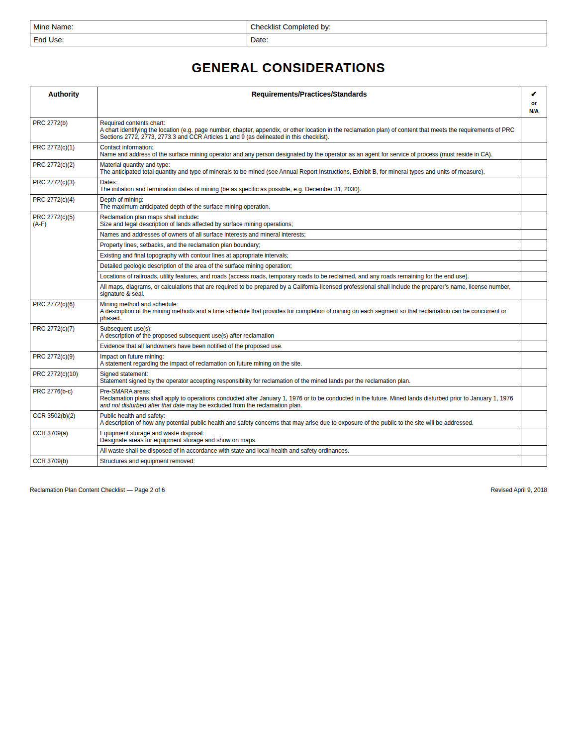| Mine Name: | Checklist Completed by: |
| End Use: | Date: |
GENERAL CONSIDERATIONS
| Authority | Requirements/Practices/Standards | ✔ or N/A |
| --- | --- | --- |
| PRC 2772(b) | Required contents chart: A chart identifying the location (e.g. page number, chapter, appendix, or other location in the reclamation plan) of content that meets the requirements of PRC Sections 2772, 2773, 2773.3 and CCR Articles 1 and 9 (as delineated in this checklist). | |
| PRC 2772(c)(1) | Contact information: Name and address of the surface mining operator and any person designated by the operator as an agent for service of process (must reside in CA). | |
| PRC 2772(c)(2) | Material quantity and type: The anticipated total quantity and type of minerals to be mined (see Annual Report Instructions, Exhibit B, for mineral types and units of measure). | |
| PRC 2772(c)(3) | Dates: The initiation and termination dates of mining (be as specific as possible, e.g. December 31, 2030). | |
| PRC 2772(c)(4) | Depth of mining: The maximum anticipated depth of the surface mining operation. | |
| PRC 2772(c)(5) (A-F) | Reclamation plan maps shall include : Size and legal description of lands affected by surface mining operations; | |
| Names and addresses of owners of all surface interests and mineral interests; | |
| Property lines, setbacks, and the reclamation plan boundary; | |
| Existing and final topography with contour lines at appropriate intervals; | |
| Detailed geologic description of the area of the surface mining operation; | |
| Locations of railroads, utility features, and roads (access roads, temporary roads to be reclaimed, and any roads remaining for the end use). | |
| All maps, diagrams, or calculations that are required to be prepared by a California-licensed professional shall include the preparer’s name, license number, signature & seal. | |
| PRC 2772(c)(6) | Mining method and schedule: A description of the mining methods and a time schedule that provides for completion of mining on each segment so that reclamation can be concurrent or phased. | |
| PRC 2772(c)(7) | Subsequent use(s): A description of the proposed subsequent use(s) after reclamation | |
| Evidence that all landowners have been notified of the proposed use. | |
| PRC 2772(c)(9) | Impact on future mining: A statement regarding the impact of reclamation on future mining on the site. | |
| PRC 2772(c)(10) | Signed statement: Statement signed by the operator accepting responsibility for reclamation of the mined lands per the reclamation plan. | |
| PRC 2776(b-c) | Pre-SMARA areas: Reclamation plans shall apply to operations conducted after January 1, 1976 or to be conducted in the future. Mined lands disturbed prior to January 1, 1976 and not disturbed after that date may be excluded from the reclamation plan. | |
| CCR 3502(b)(2) | Public health and safety: A description of how any potential public health and safety concerns that may arise due to exposure of the public to the site will be addressed. | |
| CCR 3709(a) | Equipment storage and waste disposal: Designate areas for equipment storage and show on maps. | |
| All waste shall be disposed of in accordance with state and local health and safety ordinances. | |
| CCR 3709(b) | Structures and equipment removed: | |
Reclamation Plan Content Checklist — Page 2 of 6 Revised April 9, 2018